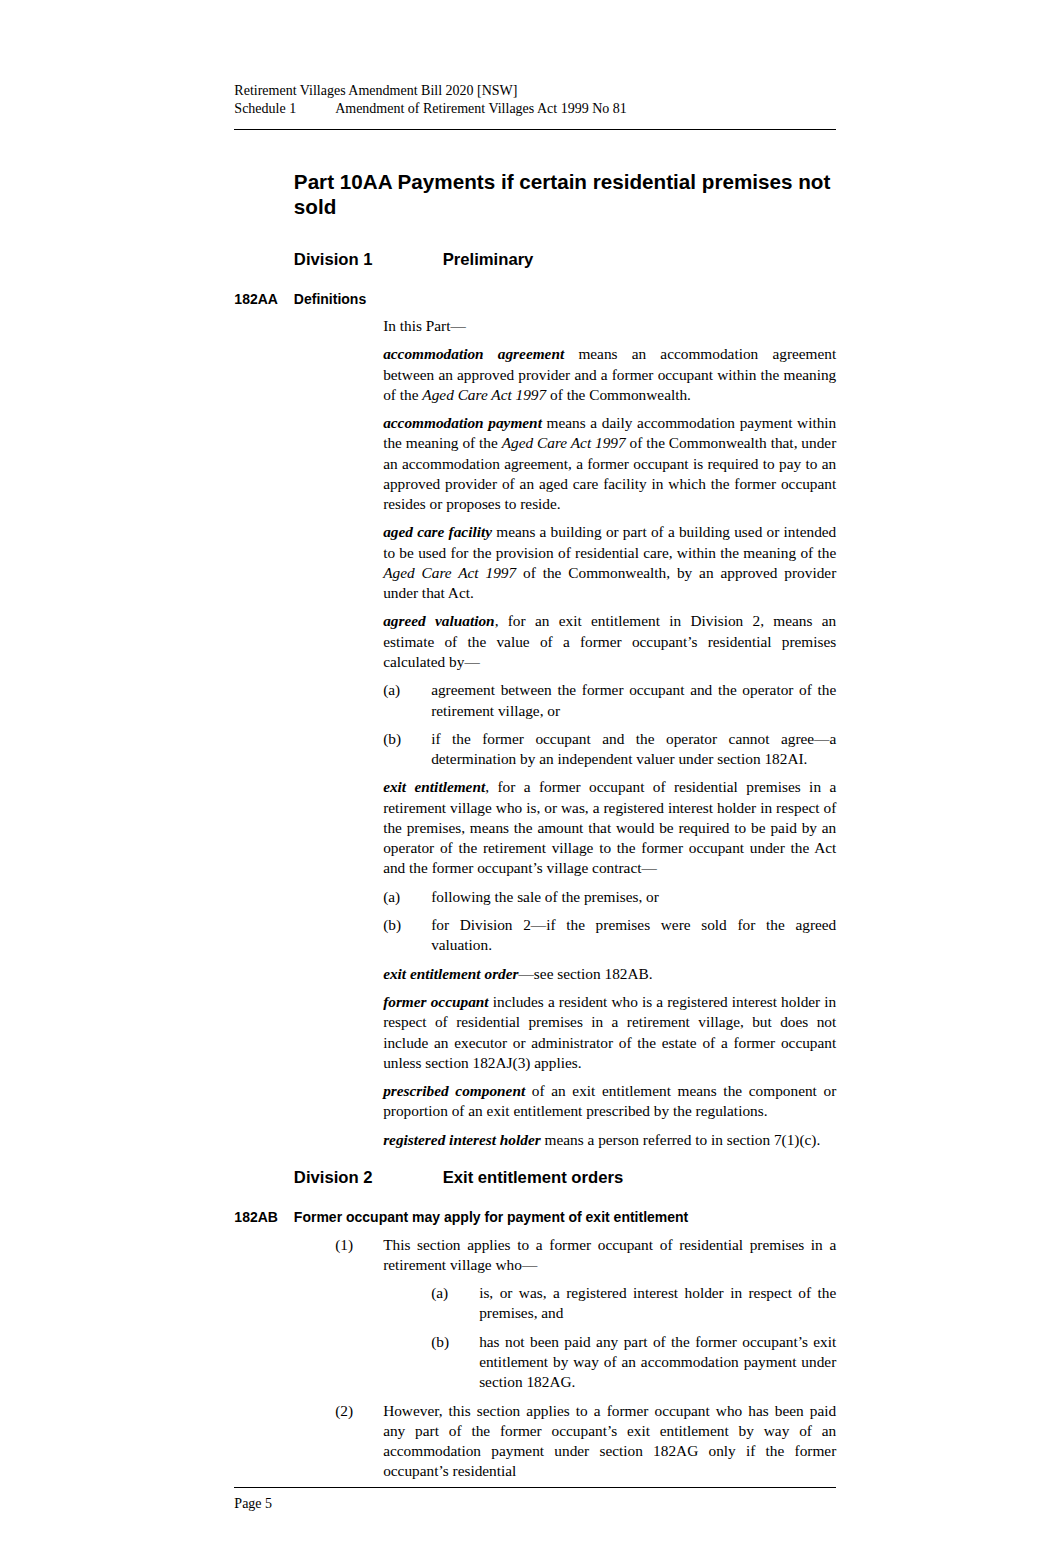Retirement Villages Amendment Bill 2020 [NSW] Schedule 1 Amendment of Retirement Villages Act 1999 No 81
Part 10AA Payments if certain residential premises not sold
Division 1 Preliminary
182AA Definitions
In this Part—
accommodation agreement means an accommodation agreement between an approved provider and a former occupant within the meaning of the Aged Care Act 1997 of the Commonwealth.
accommodation payment means a daily accommodation payment within the meaning of the Aged Care Act 1997 of the Commonwealth that, under an accommodation agreement, a former occupant is required to pay to an approved provider of an aged care facility in which the former occupant resides or proposes to reside.
aged care facility means a building or part of a building used or intended to be used for the provision of residential care, within the meaning of the Aged Care Act 1997 of the Commonwealth, by an approved provider under that Act.
agreed valuation, for an exit entitlement in Division 2, means an estimate of the value of a former occupant’s residential premises calculated by—
(a) agreement between the former occupant and the operator of the retirement village, or
(b) if the former occupant and the operator cannot agree—a determination by an independent valuer under section 182AI.
exit entitlement, for a former occupant of residential premises in a retirement village who is, or was, a registered interest holder in respect of the premises, means the amount that would be required to be paid by an operator of the retirement village to the former occupant under the Act and the former occupant’s village contract—
(a) following the sale of the premises, or
(b) for Division 2—if the premises were sold for the agreed valuation.
exit entitlement order—see section 182AB.
former occupant includes a resident who is a registered interest holder in respect of residential premises in a retirement village, but does not include an executor or administrator of the estate of a former occupant unless section 182AJ(3) applies.
prescribed component of an exit entitlement means the component or proportion of an exit entitlement prescribed by the regulations.
registered interest holder means a person referred to in section 7(1)(c).
Division 2 Exit entitlement orders
182AB Former occupant may apply for payment of exit entitlement
(1) This section applies to a former occupant of residential premises in a retirement village who—
(a) is, or was, a registered interest holder in respect of the premises, and
(b) has not been paid any part of the former occupant’s exit entitlement by way of an accommodation payment under section 182AG.
(2) However, this section applies to a former occupant who has been paid any part of the former occupant’s exit entitlement by way of an accommodation payment under section 182AG only if the former occupant’s residential
Page 5